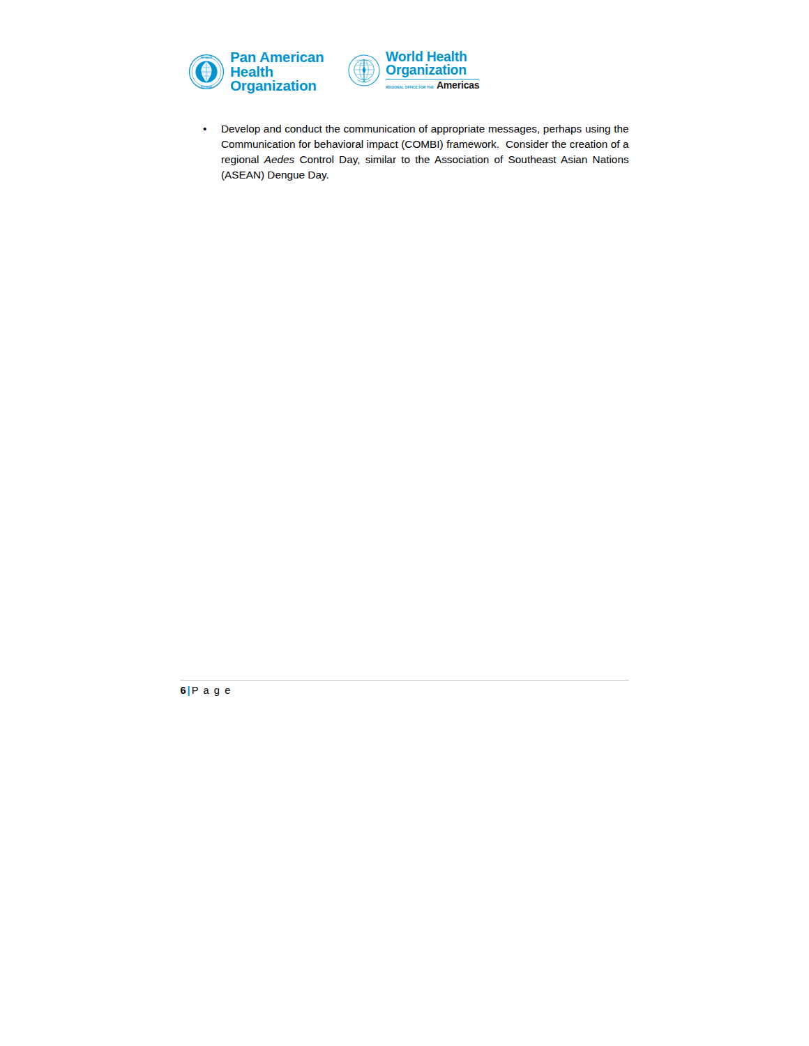PRO SALUTE NOVI MUNDI
Pan American Health Organization
World Health Organization
REGIONAL OFFICE FOR THE Americas
Develop and conduct the communication of appropriate messages, perhaps using the Communication for behavioral impact (COMBI) framework. Consider the creation of a regional Aedes Control Day, similar to the Association of Southeast Asian Nations (ASEAN) Dengue Day.
6|P a g e